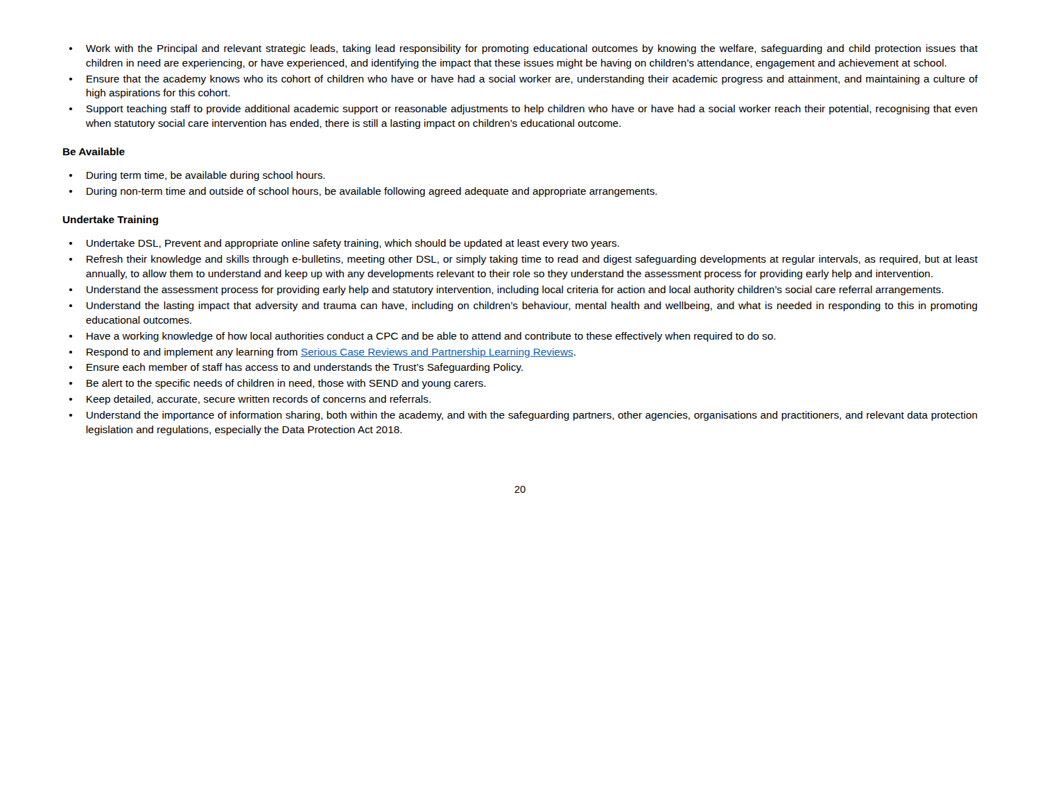Work with the Principal and relevant strategic leads, taking lead responsibility for promoting educational outcomes by knowing the welfare, safeguarding and child protection issues that children in need are experiencing, or have experienced, and identifying the impact that these issues might be having on children’s attendance, engagement and achievement at school.
Ensure that the academy knows who its cohort of children who have or have had a social worker are, understanding their academic progress and attainment, and maintaining a culture of high aspirations for this cohort.
Support teaching staff to provide additional academic support or reasonable adjustments to help children who have or have had a social worker reach their potential, recognising that even when statutory social care intervention has ended, there is still a lasting impact on children’s educational outcome.
Be Available
During term time, be available during school hours.
During non-term time and outside of school hours, be available following agreed adequate and appropriate arrangements.
Undertake Training
Undertake DSL, Prevent and appropriate online safety training, which should be updated at least every two years.
Refresh their knowledge and skills through e-bulletins, meeting other DSL, or simply taking time to read and digest safeguarding developments at regular intervals, as required, but at least annually, to allow them to understand and keep up with any developments relevant to their role so they understand the assessment process for providing early help and intervention.
Understand the assessment process for providing early help and statutory intervention, including local criteria for action and local authority children’s social care referral arrangements.
Understand the lasting impact that adversity and trauma can have, including on children’s behaviour, mental health and wellbeing, and what is needed in responding to this in promoting educational outcomes.
Have a working knowledge of how local authorities conduct a CPC and be able to attend and contribute to these effectively when required to do so.
Respond to and implement any learning from Serious Case Reviews and Partnership Learning Reviews.
Ensure each member of staff has access to and understands the Trust’s Safeguarding Policy.
Be alert to the specific needs of children in need, those with SEND and young carers.
Keep detailed, accurate, secure written records of concerns and referrals.
Understand the importance of information sharing, both within the academy, and with the safeguarding partners, other agencies, organisations and practitioners, and relevant data protection legislation and regulations, especially the Data Protection Act 2018.
20